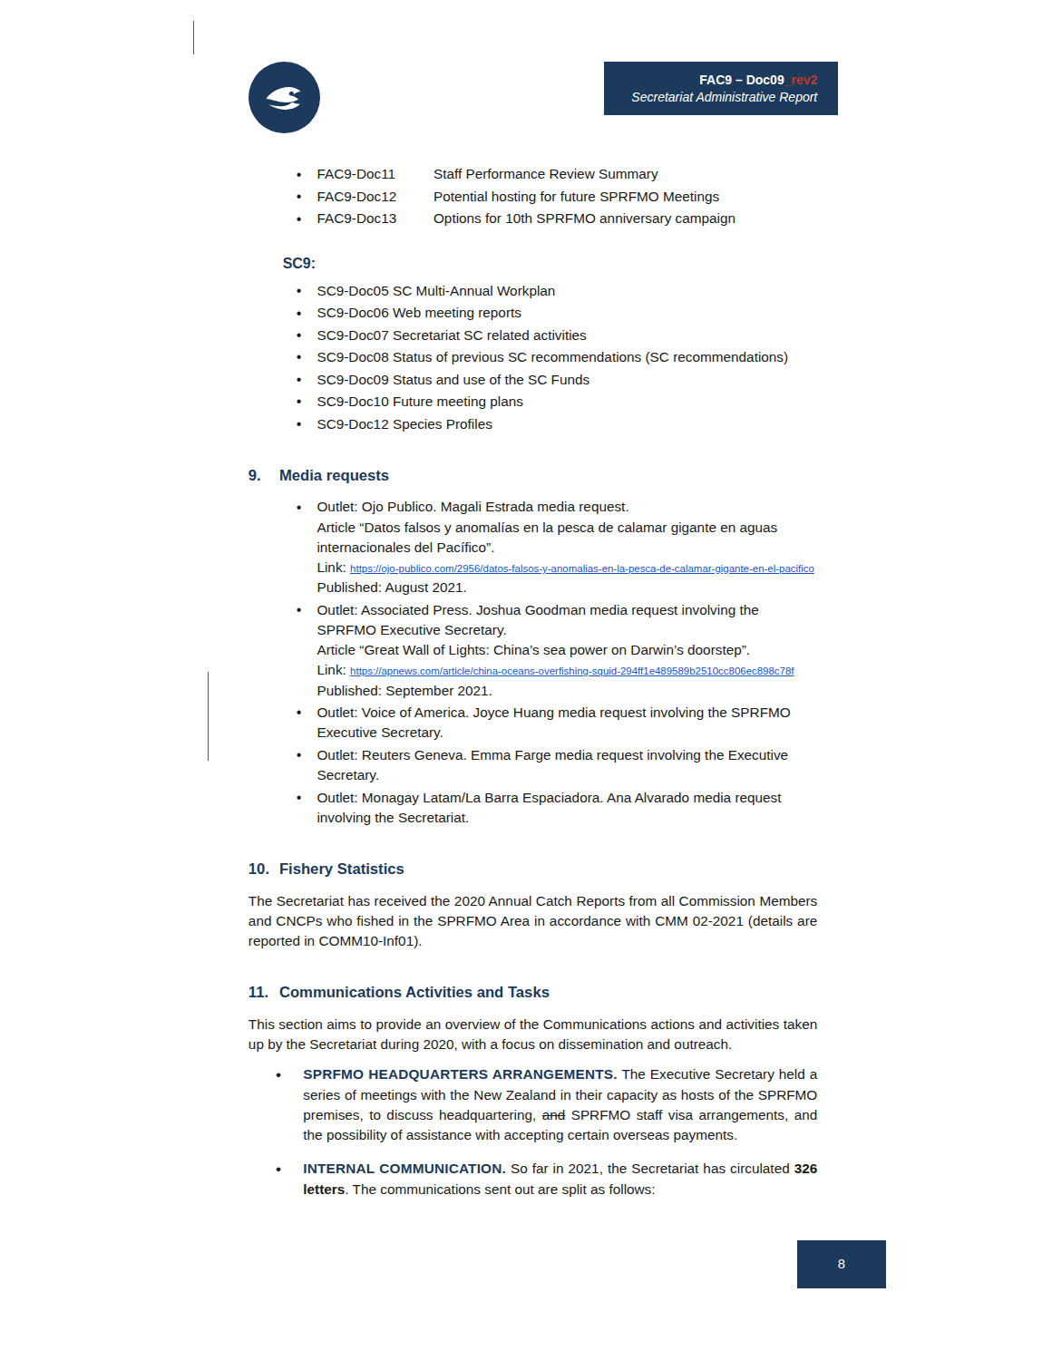FAC9 – Doc09_rev2
Secretariat Administrative Report
FAC9-Doc11 Staff Performance Review Summary
FAC9-Doc12 Potential hosting for future SPRFMO Meetings
FAC9-Doc13 Options for 10th SPRFMO anniversary campaign
SC9:
SC9-Doc05 SC Multi-Annual Workplan
SC9-Doc06 Web meeting reports
SC9-Doc07 Secretariat SC related activities
SC9-Doc08 Status of previous SC recommendations (SC recommendations)
SC9-Doc09 Status and use of the SC Funds
SC9-Doc10 Future meeting plans
SC9-Doc12 Species Profiles
9. Media requests
Outlet: Ojo Publico. Magali Estrada media request. Article “Datos falsos y anomalías en la pesca de calamar gigante en aguas internacionales del Pacífico”. Link: https://ojo-publico.com/2956/datos-falsos-y-anomalias-en-la-pesca-de-calamar-gigante-en-el-pacifico Published: August 2021.
Outlet: Associated Press. Joshua Goodman media request involving the SPRFMO Executive Secretary. Article “Great Wall of Lights: China’s sea power on Darwin’s doorstep”. Link: https://apnews.com/article/china-oceans-overfishing-squid-294ff1e489589b2510cc806ec898c78f Published: September 2021.
Outlet: Voice of America. Joyce Huang media request involving the SPRFMO Executive Secretary.
Outlet: Reuters Geneva. Emma Farge media request involving the Executive Secretary.
Outlet: Monagay Latam/La Barra Espaciadora. Ana Alvarado media request involving the Secretariat.
10. Fishery Statistics
The Secretariat has received the 2020 Annual Catch Reports from all Commission Members and CNCPs who fished in the SPRFMO Area in accordance with CMM 02-2021 (details are reported in COMM10-Inf01).
11. Communications Activities and Tasks
This section aims to provide an overview of the Communications actions and activities taken up by the Secretariat during 2020, with a focus on dissemination and outreach.
SPRFMO HEADQUARTERS ARRANGEMENTS. The Executive Secretary held a series of meetings with the New Zealand in their capacity as hosts of the SPRFMO premises, to discuss headquartering, and SPRFMO staff visa arrangements, and the possibility of assistance with accepting certain overseas payments.
INTERNAL COMMUNICATION. So far in 2021, the Secretariat has circulated 326 letters. The communications sent out are split as follows:
8